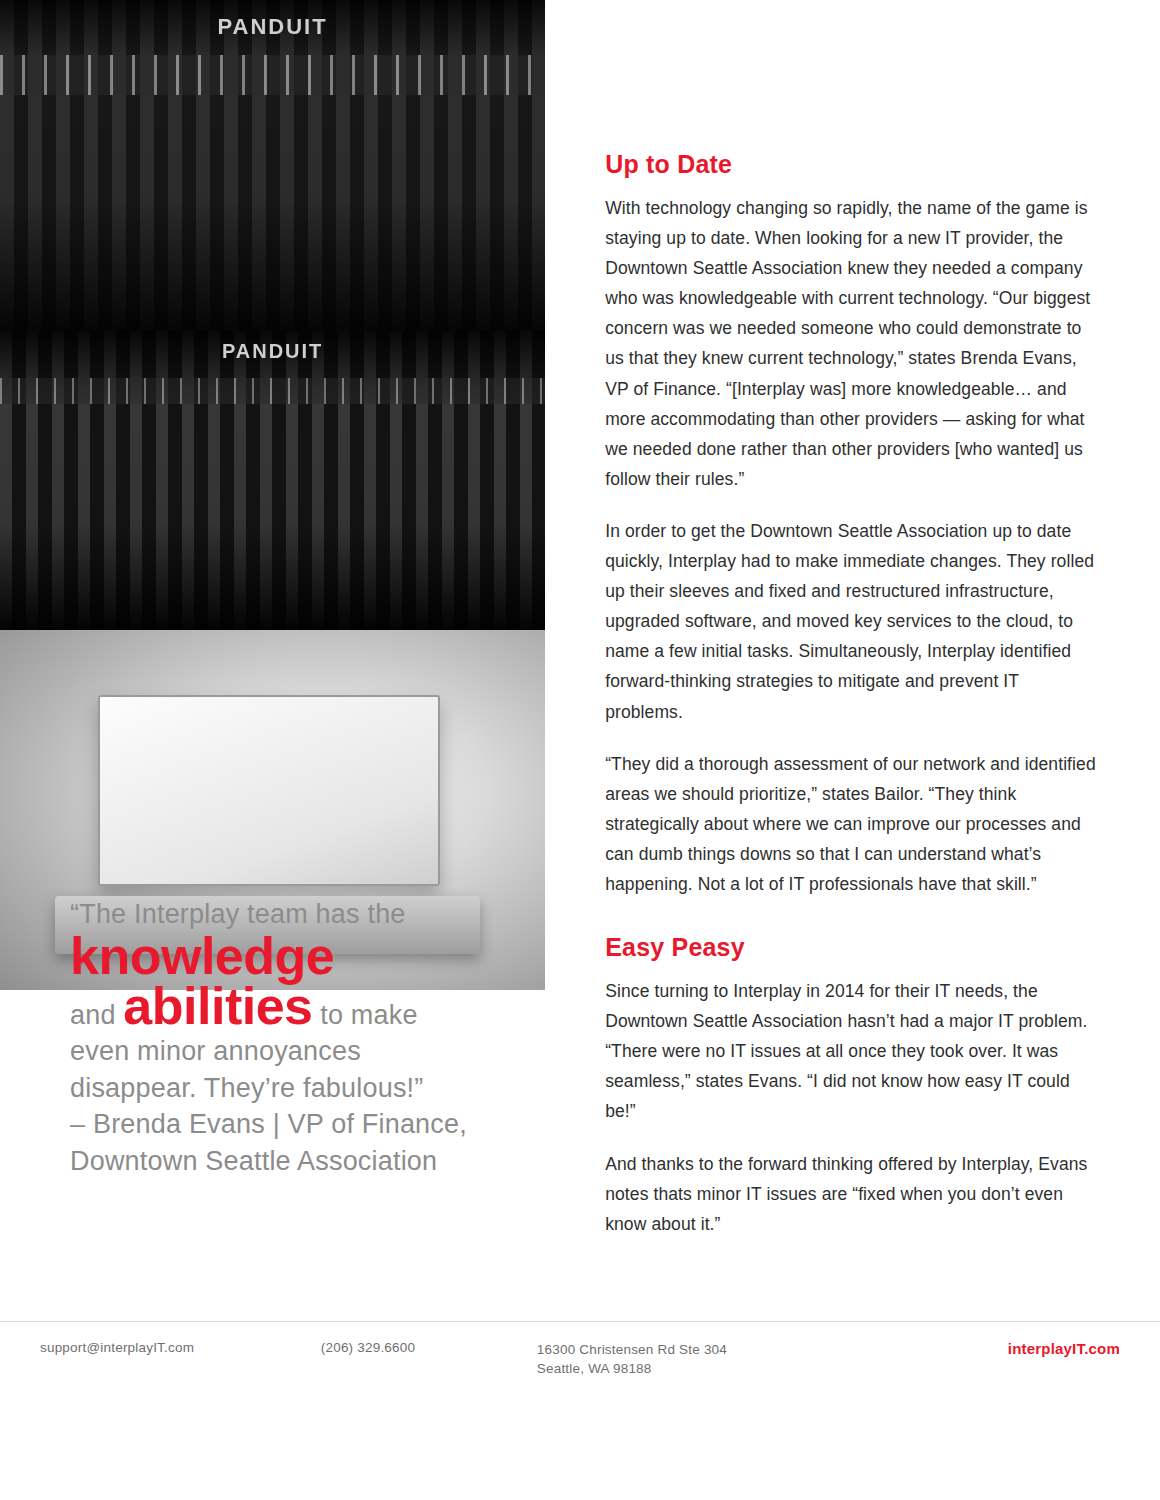“The Interplay team has the knowledge and abilities to make even minor annoyances disappear. They’re fabulous!”
– Brenda Evans | VP of Finance, Downtown Seattle Association
Up to Date
With technology changing so rapidly, the name of the game is staying up to date. When looking for a new IT provider, the Downtown Seattle Association knew they needed a company who was knowledgeable with current technology. “Our biggest concern was we needed someone who could demonstrate to us that they knew current technology,” states Brenda Evans, VP of Finance. “[Interplay was] more knowledgeable… and more accommodating than other providers — asking for what we needed done rather than other providers [who wanted] us follow their rules.”
In order to get the Downtown Seattle Association up to date quickly, Interplay had to make immediate changes. They rolled up their sleeves and fixed and restructured infrastructure, upgraded software, and moved key services to the cloud, to name a few initial tasks. Simultaneously, Interplay identified forward-thinking strategies to mitigate and prevent IT problems.
“They did a thorough assessment of our network and identified areas we should prioritize,” states Bailor. “They think strategically about where we can improve our processes and can dumb things downs so that I can understand what’s happening. Not a lot of IT professionals have that skill.”
Easy Peasy
Since turning to Interplay in 2014 for their IT needs, the Downtown Seattle Association hasn’t had a major IT problem. “There were no IT issues at all once they took over. It was seamless,” states Evans. “I did not know how easy IT could be!”
And thanks to the forward thinking offered by Interplay, Evans notes thats minor IT issues are “fixed when you don’t even know about it.”
support@interplayIT.com
(206) 329.6600
16300 Christensen Rd Ste 304
Seattle, WA 98188
interplayIT.com